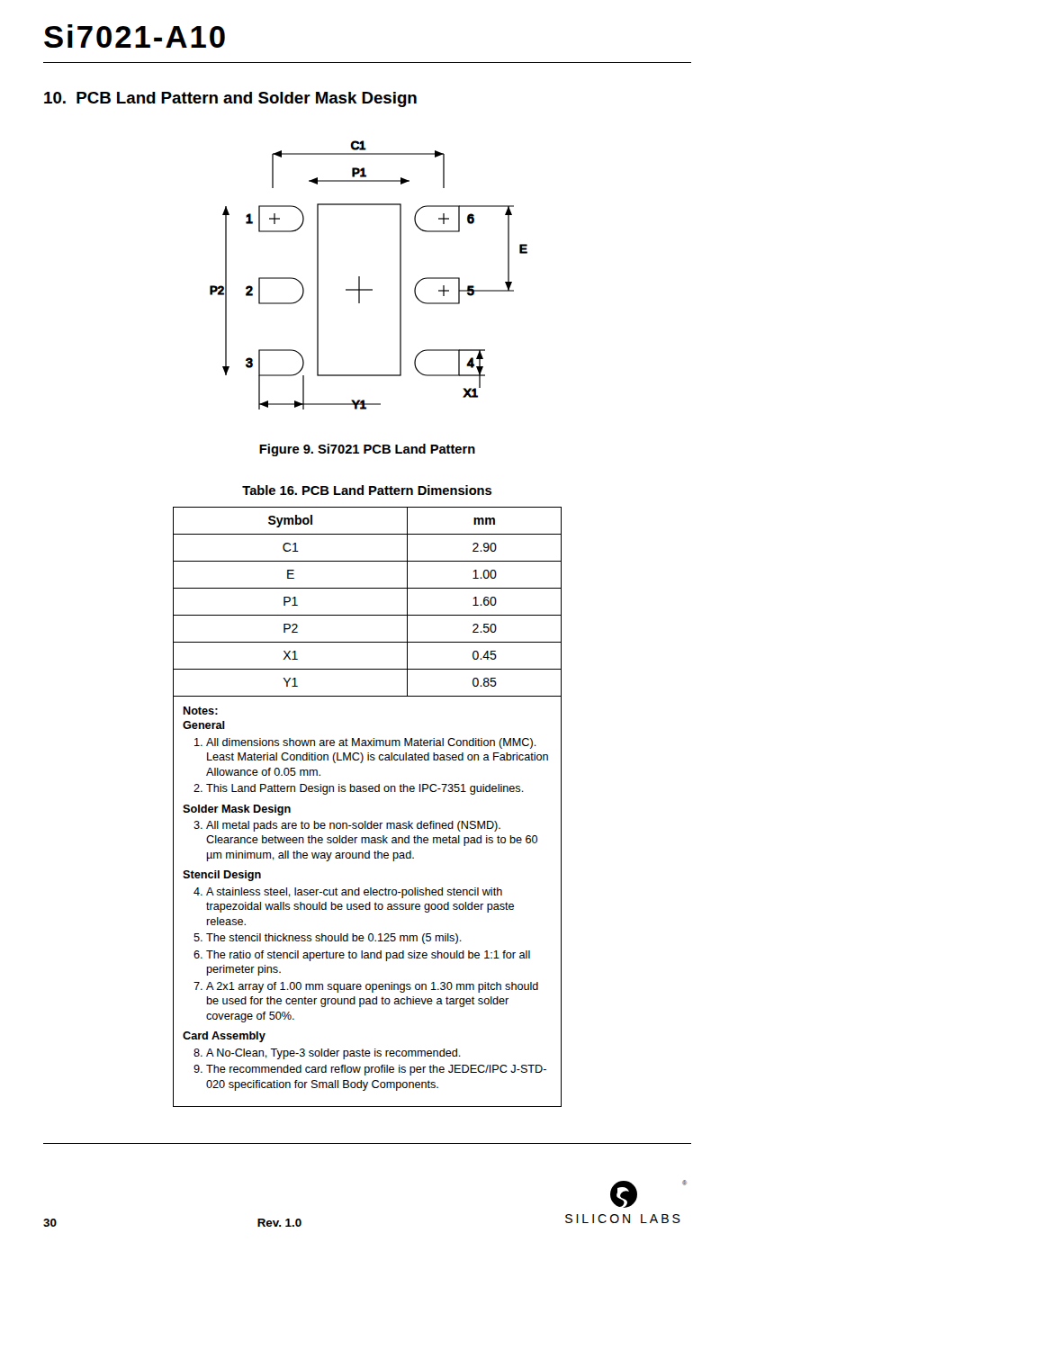Si7021-A10
10. PCB Land Pattern and Solder Mask Design
C1 P1 1 2 3 6 5 4 P2 E X1 Y1
Figure 9. Si7021 PCB Land Pattern
Table 16. PCB Land Pattern Dimensions
| Symbol | mm |
| --- | --- |
| C1 | 2.90 |
| E | 1.00 |
| P1 | 1.60 |
| P2 | 2.50 |
| X1 | 0.45 |
| Y1 | 0.85 |
Notes:
General
All dimensions shown are at Maximum Material Condition (MMC). Least Material Condition (LMC) is calculated based on a Fabrication Allowance of 0.05 mm.
This Land Pattern Design is based on the IPC-7351 guidelines.
Solder Mask Design
All metal pads are to be non-solder mask defined (NSMD). Clearance between the solder mask and the metal pad is to be 60 µm minimum, all the way around the pad.
Stencil Design
A stainless steel, laser-cut and electro-polished stencil with trapezoidal walls should be used to assure good solder paste release.
The stencil thickness should be 0.125 mm (5 mils).
The ratio of stencil aperture to land pad size should be 1:1 for all perimeter pins.
A 2x1 array of 1.00 mm square openings on 1.30 mm pitch should be used for the center ground pad to achieve a target solder coverage of 50%.
Card Assembly
A No-Clean, Type-3 solder paste is recommended.
The recommended card reflow profile is per the JEDEC/IPC J-STD-020 specification for Small Body Components.
30
Rev. 1.0
® SILICON LABS